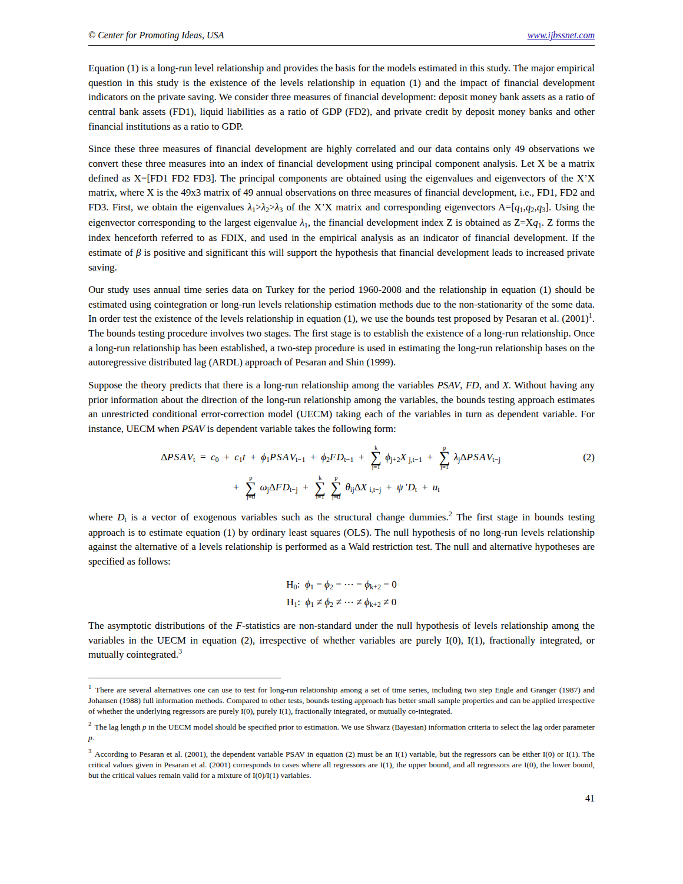© Center for Promoting Ideas, USA
www.ijbssnet.com
Equation (1) is a long-run level relationship and provides the basis for the models estimated in this study. The major empirical question in this study is the existence of the levels relationship in equation (1) and the impact of financial development indicators on the private saving. We consider three measures of financial development: deposit money bank assets as a ratio of central bank assets (FD1), liquid liabilities as a ratio of GDP (FD2), and private credit by deposit money banks and other financial institutions as a ratio to GDP.
Since these three measures of financial development are highly correlated and our data contains only 49 observations we convert these three measures into an index of financial development using principal component analysis. Let X be a matrix defined as X=[FD1 FD2 FD3]. The principal components are obtained using the eigenvalues and eigenvectors of the X’X matrix, where X is the 49x3 matrix of 49 annual observations on three measures of financial development, i.e., FD1, FD2 and FD3. First, we obtain the eigenvalues λ 1>λ 2>λ 3 of the X’X matrix and corresponding eigenvectors A=[q 1,q 2,q 3]. Using the eigenvector corresponding to the largest eigenvalue λ 1, the financial development index Z is obtained as Z=Xq 1. Z forms the index henceforth referred to as FDIX, and used in the empirical analysis as an indicator of financial development. If the estimate of β is positive and significant this will support the hypothesis that financial development leads to increased private saving.
Our study uses annual time series data on Turkey for the period 1960-2008 and the relationship in equation (1) should be estimated using cointegration or long-run levels relationship estimation methods due to the non-stationarity of the some data. In order test the existence of the levels relationship in equation (1), we use the bounds test proposed by Pesaran et al. (2001)1. The bounds testing procedure involves two stages. The first stage is to establish the existence of a long-run relationship. Once a long-run relationship has been established, a two-step procedure is used in estimating the long-run relationship bases on the autoregressive distributed lag (ARDL) approach of Pesaran and Shin (1999).
Suppose the theory predicts that there is a long-run relationship among the variables PSAV, FD, and X. Without having any prior information about the direction of the long-run relationship among the variables, the bounds testing approach estimates an unrestricted conditional error-correction model (UECM) taking each of the variables in turn as dependent variable. For instance, UECM when PSAV is dependent variable takes the following form:
ΔP S A V t = c 0 + c 1 t + ϕ 1 P S A V t−1 + ϕ 2 F D t−1 + k∑j=1 ϕj+2 X j,t−1 + p∑j=1 λjΔP S A V t−j
(2)
+ p∑j=0 ωjΔF D t−j + k∑i=1 p∑j=0 θij ΔX i,t−j + ψ ′Dt + ut
where Dt is a vector of exogenous variables such as the structural change dummies.2 The first stage in bounds testing approach is to estimate equation (1) by ordinary least squares (OLS). The null hypothesis of no long-run levels relationship against the alternative of a levels relationship is performed as a Wald restriction test. The null and alternative hypotheses are specified as follows:
H0: ϕ 1 = ϕ 2 = ⋯ = ϕk+2 = 0
H1: ϕ 1 ≠ ϕ 2 ≠ ⋯ ≠ ϕk+2 ≠ 0
The asymptotic distributions of the F-statistics are non-standard under the null hypothesis of levels relationship among the variables in the UECM in equation (2), irrespective of whether variables are purely I(0), I(1), fractionally integrated, or mutually cointegrated.3
1 There are several alternatives one can use to test for long-run relationship among a set of time series, including two step Engle and Granger (1987) and Johansen (1988) full information methods. Compared to other tests, bounds testing approach has better small sample properties and can be applied irrespective of whether the underlying regressors are purely I(0), purely I(1), fractionally integrated, or mutually co-integrated.
2 The lag length p in the UECM model should be specified prior to estimation. We use Shwarz (Bayesian) information criteria to select the lag order parameter p.
3 According to Pesaran et al. (2001), the dependent variable PSAV in equation (2) must be an I(1) variable, but the regressors can be either I(0) or I(1). The critical values given in Pesaran et al. (2001) corresponds to cases where all regressors are I(1), the upper bound, and all regressors are I(0), the lower bound, but the critical values remain valid for a mixture of I(0)/I(1) variables.
41